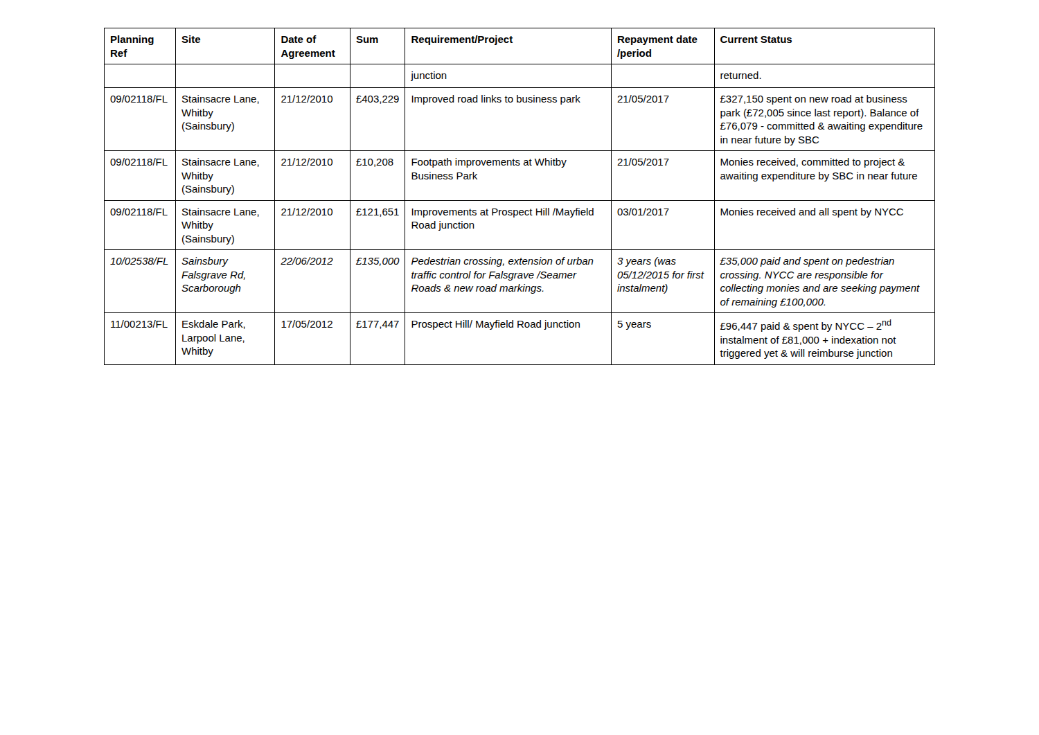| Planning Ref | Site | Date of Agreement | Sum | Requirement/Project | Repayment date /period | Current Status |
| --- | --- | --- | --- | --- | --- | --- |
| | | | | junction | | returned. |
| 09/02118/FL | Stainsacre Lane, Whitby (Sainsbury) | 21/12/2010 | £403,229 | Improved road links to business park | 21/05/2017 | £327,150 spent on new road at business park (£72,005 since last report). Balance of £76,079 - committed & awaiting expenditure in near future by SBC |
| 09/02118/FL | Stainsacre Lane, Whitby (Sainsbury) | 21/12/2010 | £10,208 | Footpath improvements at Whitby Business Park | 21/05/2017 | Monies received, committed to project & awaiting expenditure by SBC in near future |
| 09/02118/FL | Stainsacre Lane, Whitby (Sainsbury) | 21/12/2010 | £121,651 | Improvements at Prospect Hill /Mayfield Road junction | 03/01/2017 | Monies received and all spent by NYCC |
| 10/02538/FL | Sainsbury Falsgrave Rd, Scarborough | 22/06/2012 | £135,000 | Pedestrian crossing, extension of urban traffic control for Falsgrave /Seamer Roads & new road markings. | 3 years (was 05/12/2015 for first instalment) | £35,000 paid and spent on pedestrian crossing. NYCC are responsible for collecting monies and are seeking payment of remaining £100,000. |
| 11/00213/FL | Eskdale Park, Larpool Lane, Whitby | 17/05/2012 | £177,447 | Prospect Hill/ Mayfield Road junction | 5 years | £96,447 paid & spent by NYCC – 2 nd instalment of £81,000 + indexation not triggered yet & will reimburse junction |